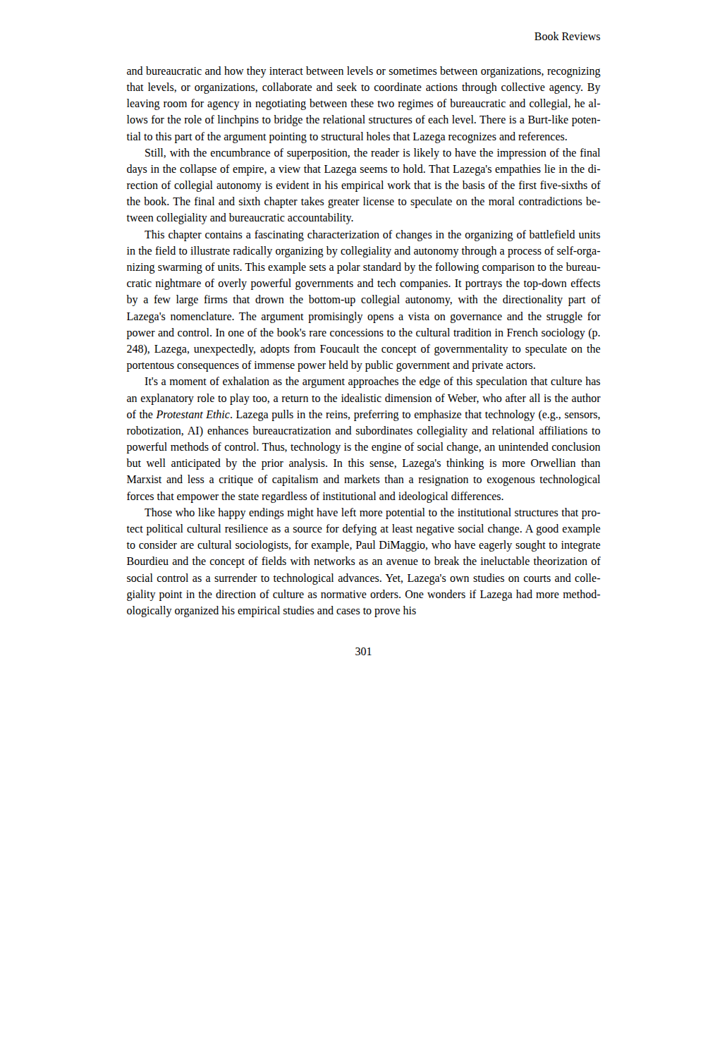Book Reviews
and bureaucratic and how they interact between levels or sometimes between organizations, recognizing that levels, or organizations, collaborate and seek to coordinate actions through collective agency. By leaving room for agency in negotiating between these two regimes of bureaucratic and collegial, he allows for the role of linchpins to bridge the relational structures of each level. There is a Burt-like potential to this part of the argument pointing to structural holes that Lazega recognizes and references.
Still, with the encumbrance of superposition, the reader is likely to have the impression of the final days in the collapse of empire, a view that Lazega seems to hold. That Lazega's empathies lie in the direction of collegial autonomy is evident in his empirical work that is the basis of the first five-sixths of the book. The final and sixth chapter takes greater license to speculate on the moral contradictions between collegiality and bureaucratic accountability.
This chapter contains a fascinating characterization of changes in the organizing of battlefield units in the field to illustrate radically organizing by collegiality and autonomy through a process of self-organizing swarming of units. This example sets a polar standard by the following comparison to the bureaucratic nightmare of overly powerful governments and tech companies. It portrays the top-down effects by a few large firms that drown the bottom-up collegial autonomy, with the directionality part of Lazega's nomenclature. The argument promisingly opens a vista on governance and the struggle for power and control. In one of the book's rare concessions to the cultural tradition in French sociology (p. 248), Lazega, unexpectedly, adopts from Foucault the concept of governmentality to speculate on the portentous consequences of immense power held by public government and private actors.
It's a moment of exhalation as the argument approaches the edge of this speculation that culture has an explanatory role to play too, a return to the idealistic dimension of Weber, who after all is the author of the Protestant Ethic. Lazega pulls in the reins, preferring to emphasize that technology (e.g., sensors, robotization, AI) enhances bureaucratization and subordinates collegiality and relational affiliations to powerful methods of control. Thus, technology is the engine of social change, an unintended conclusion but well anticipated by the prior analysis. In this sense, Lazega's thinking is more Orwellian than Marxist and less a critique of capitalism and markets than a resignation to exogenous technological forces that empower the state regardless of institutional and ideological differences.
Those who like happy endings might have left more potential to the institutional structures that protect political cultural resilience as a source for defying at least negative social change. A good example to consider are cultural sociologists, for example, Paul DiMaggio, who have eagerly sought to integrate Bourdieu and the concept of fields with networks as an avenue to break the ineluctable theorization of social control as a surrender to technological advances. Yet, Lazega's own studies on courts and collegiality point in the direction of culture as normative orders. One wonders if Lazega had more methodologically organized his empirical studies and cases to prove his
301